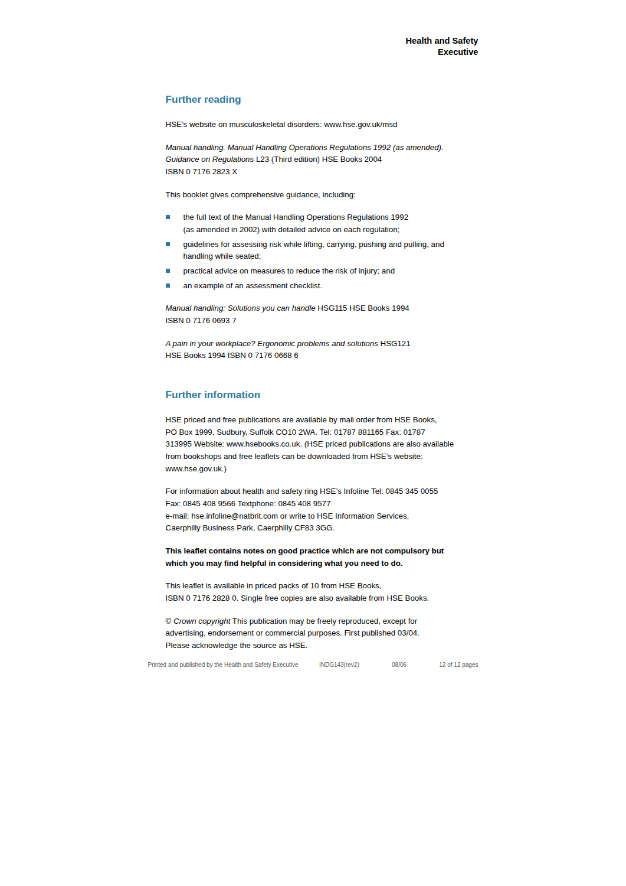Health and Safety
Executive
Further reading
HSE’s website on musculoskeletal disorders: www.hse.gov.uk/msd
Manual handling. Manual Handling Operations Regulations 1992 (as amended).
Guidance on Regulations L23 (Third edition) HSE Books 2004
ISBN 0 7176 2823 X
This booklet gives comprehensive guidance, including:
the full text of the Manual Handling Operations Regulations 1992
(as amended in 2002) with detailed advice on each regulation;
guidelines for assessing risk while lifting, carrying, pushing and pulling, and handling while seated;
practical advice on measures to reduce the risk of injury; and
an example of an assessment checklist.
Manual handling: Solutions you can handle HSG115 HSE Books 1994
ISBN 0 7176 0693 7
A pain in your workplace? Ergonomic problems and solutions HSG121
HSE Books 1994 ISBN 0 7176 0668 6
Further information
HSE priced and free publications are available by mail order from HSE Books,
PO Box 1999, Sudbury, Suffolk CO10 2WA. Tel: 01787 881165 Fax: 01787
313995 Website: www.hsebooks.co.uk. (HSE priced publications are also available
from bookshops and free leaflets can be downloaded from HSE’s website:
www.hse.gov.uk.)
For information about health and safety ring HSE’s Infoline Tel: 0845 345 0055
Fax: 0845 408 9566 Textphone: 0845 408 9577
e-mail: hse.infoline@natbrit.com or write to HSE Information Services,
Caerphilly Business Park, Caerphilly CF83 3GG.
This leaflet contains notes on good practice which are not compulsory but
which you may find helpful in considering what you need to do.
This leaflet is available in priced packs of 10 from HSE Books,
ISBN 0 7176 2828 0. Single free copies are also available from HSE Books.
© Crown copyright This publication may be freely reproduced, except for
advertising, endorsement or commercial purposes. First published 03/04.
Please acknowledge the source as HSE.
Printed and published by the Health and Safety Executive INDG143(rev2) 08/06 12 of 12 pages